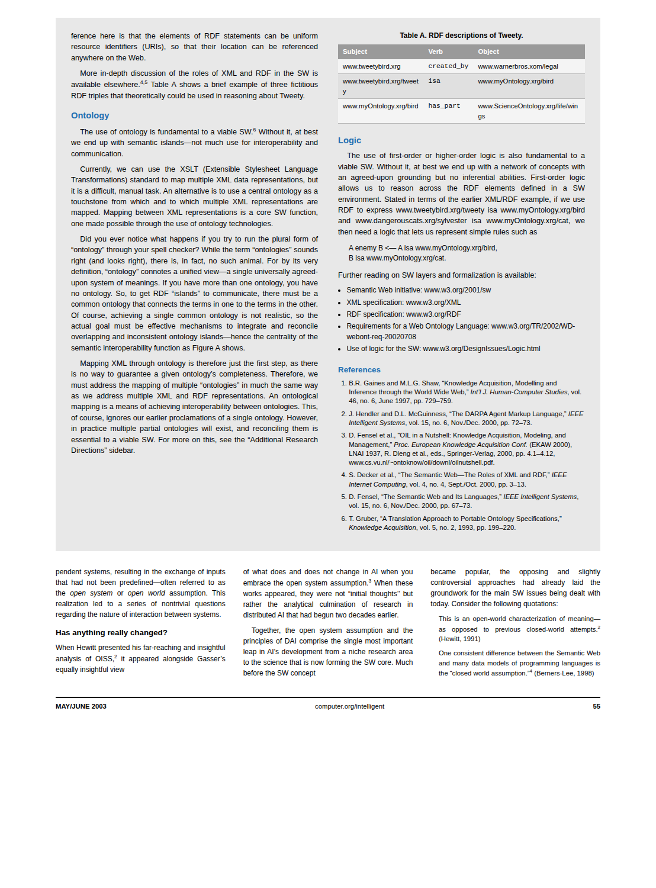ference here is that the elements of RDF statements can be uniform resource identifiers (URIs), so that their location can be referenced anywhere on the Web.
More in-depth discussion of the roles of XML and RDF in the SW is available elsewhere.4,5 Table A shows a brief example of three fictitious RDF triples that theoretically could be used in reasoning about Tweety.
Ontology
The use of ontology is fundamental to a viable SW.6 Without it, at best we end up with semantic islands—not much use for interoperability and communication.
Currently, we can use the XSLT (Extensible Stylesheet Language Transformations) standard to map multiple XML data representations, but it is a difficult, manual task. An alternative is to use a central ontology as a touchstone from which and to which multiple XML representations are mapped. Mapping between XML representations is a core SW function, one made possible through the use of ontology technologies.
Did you ever notice what happens if you try to run the plural form of “ontology” through your spell checker? While the term “ontologies” sounds right (and looks right), there is, in fact, no such animal. For by its very definition, “ontology” connotes a unified view—a single universally agreed-upon system of meanings. If you have more than one ontology, you have no ontology. So, to get RDF “islands” to communicate, there must be a common ontology that connects the terms in one to the terms in the other. Of course, achieving a single common ontology is not realistic, so the actual goal must be effective mechanisms to integrate and reconcile overlapping and inconsistent ontology islands—hence the centrality of the semantic interoperability function as Figure A shows.
Mapping XML through ontology is therefore just the first step, as there is no way to guarantee a given ontology’s completeness. Therefore, we must address the mapping of multiple “ontologies” in much the same way as we address multiple XML and RDF representations. An ontological mapping is a means of achieving interoperability between ontologies. This, of course, ignores our earlier proclamations of a single ontology. However, in practice multiple partial ontologies will exist, and reconciling them is essential to a viable SW. For more on this, see the “Additional Research Directions” sidebar.
Table A. RDF descriptions of Tweety.
| Subject | Verb | Object |
| --- | --- | --- |
| www.tweetybird.xrg | created_by | www.warnerbros.xom/legal |
| www.tweetybird.xrg/tweety | isa | www.myOntology.xrg/bird |
| www.myOntology.xrg/bird | has_part | www.ScienceOntology.xrg/life/wings |
Logic
The use of first-order or higher-order logic is also fundamental to a viable SW. Without it, at best we end up with a network of concepts with an agreed-upon grounding but no inferential abilities. First-order logic allows us to reason across the RDF elements defined in a SW environment. Stated in terms of the earlier XML/RDF example, if we use RDF to express www.tweetybird.xrg/tweety isa www.myOntology.xrg/bird and www.dangerouscats.xrg/sylvester isa www.myOntology.xrg/cat, we then need a logic that lets us represent simple rules such as
A enemy B <— A isa www.myOntology.xrg/bird,
B isa www.myOntology.xrg/cat.
Further reading on SW layers and formalization is available:
Semantic Web initiative: www.w3.org/2001/sw
XML specification: www.w3.org/XML
RDF specification: www.w3.org/RDF
Requirements for a Web Ontology Language: www.w3.org/TR/2002/WD-webont-req-20020708
Use of logic for the SW: www.w3.org/DesignIssues/Logic.html
References
B.R. Gaines and M.L.G. Shaw, “Knowledge Acquisition, Modelling and Inference through the World Wide Web,” Int’l J. Human-Computer Studies, vol. 46, no. 6, June 1997, pp. 729–759.
J. Hendler and D.L. McGuinness, “The DARPA Agent Markup Language,” IEEE Intelligent Systems, vol. 15, no. 6, Nov./Dec. 2000, pp. 72–73.
D. Fensel et al., “OIL in a Nutshell: Knowledge Acquisition, Modeling, and Management,” Proc. European Knowledge Acquisition Conf. (EKAW 2000), LNAI 1937, R. Dieng et al., eds., Springer-Verlag, 2000, pp. 4.1–4.12, www.cs.vu.nl/~ontoknow/oil/downl/oilnutshell.pdf.
S. Decker et al., “The Semantic Web—The Roles of XML and RDF,” IEEE Internet Computing, vol. 4, no. 4, Sept./Oct. 2000, pp. 3–13.
D. Fensel, “The Semantic Web and Its Languages,” IEEE Intelligent Systems, vol. 15, no. 6, Nov./Dec. 2000, pp. 67–73.
T. Gruber, “A Translation Approach to Portable Ontology Specifications,” Knowledge Acquisition, vol. 5, no. 2, 1993, pp. 199–220.
pendent systems, resulting in the exchange of inputs that had not been predefined—often referred to as the open system or open world assumption. This realization led to a series of nontrivial questions regarding the nature of interaction between systems.
Has anything really changed?
When Hewitt presented his far-reaching and insightful analysis of OISS,2 it appeared alongside Gasser’s equally insightful view
of what does and does not change in AI when you embrace the open system assumption.3 When these works appeared, they were not “initial thoughts’’ but rather the analytical culmination of research in distributed AI that had begun two decades earlier.
Together, the open system assumption and the principles of DAI comprise the single most important leap in AI’s development from a niche research area to the science that is now forming the SW core. Much before the SW concept
became popular, the opposing and slightly controversial approaches had already laid the groundwork for the main SW issues being dealt with today. Consider the following quotations:
This is an open-world characterization of meaning—as opposed to previous closed-world attempts.2 (Hewitt, 1991)
One consistent difference between the Semantic Web and many data models of programming languages is the “closed world assumption.”4 (Berners-Lee, 1998)
MAY/JUNE 2003
computer.org/intelligent
55